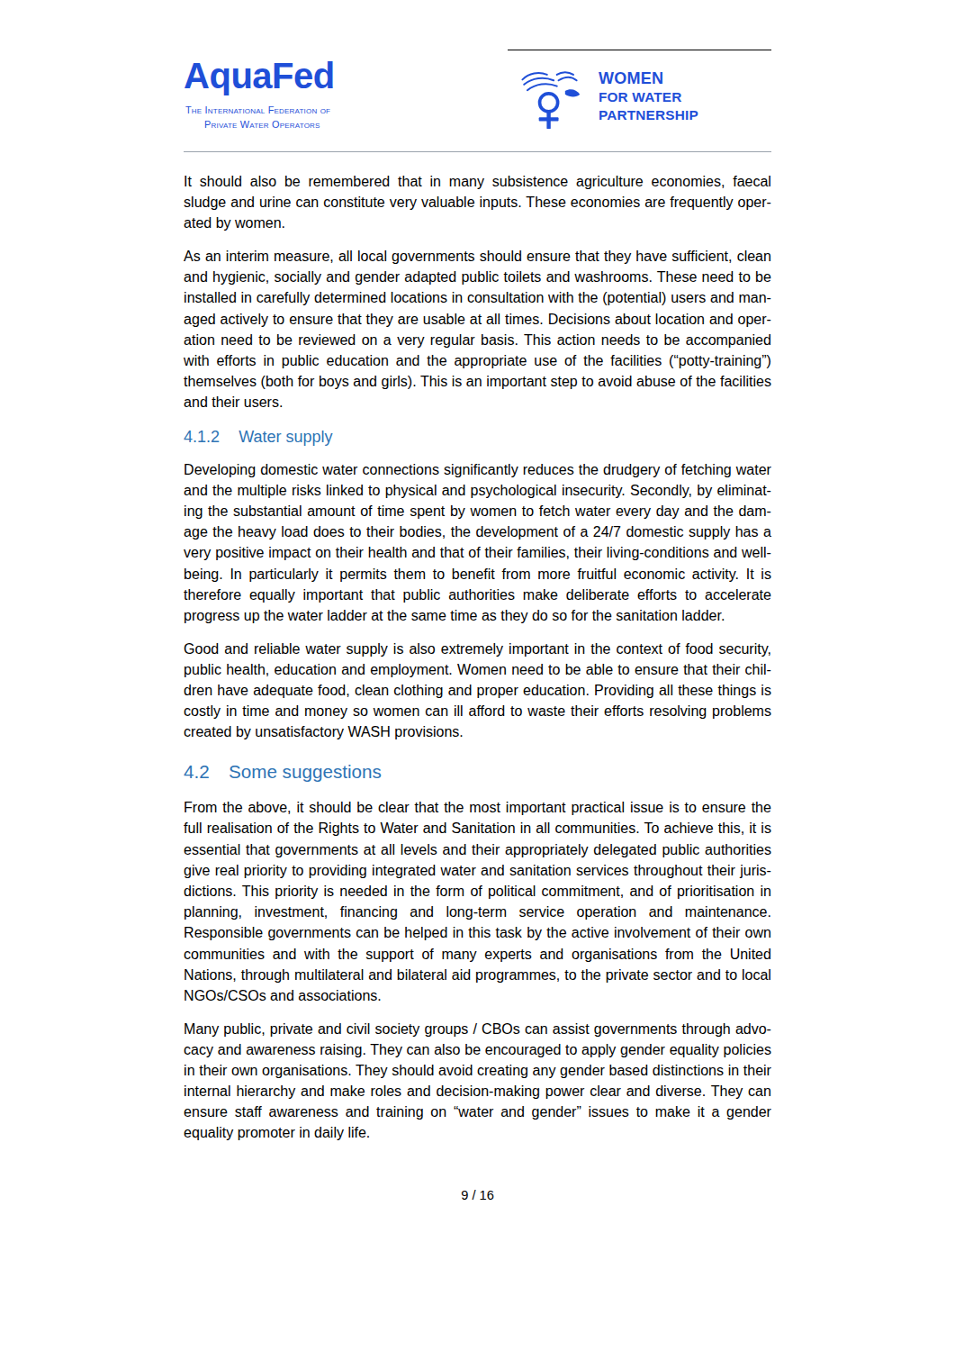AquaFed
The International Federation of Private Water Operators
WOMEN
FOR WATER
PARTNERSHIP
It should also be remembered that in many subsistence agriculture economies, faecal sludge and urine can constitute very valuable inputs. These economies are frequently operated by women.
As an interim measure, all local governments should ensure that they have sufficient, clean and hygienic, socially and gender adapted public toilets and washrooms. These need to be installed in carefully determined locations in consultation with the (potential) users and managed actively to ensure that they are usable at all times. Decisions about location and operation need to be reviewed on a very regular basis. This action needs to be accompanied with efforts in public education and the appropriate use of the facilities (“potty-training”) themselves (both for boys and girls). This is an important step to avoid abuse of the facilities and their users.
4.1.2 Water supply
Developing domestic water connections significantly reduces the drudgery of fetching water and the multiple risks linked to physical and psychological insecurity. Secondly, by eliminating the substantial amount of time spent by women to fetch water every day and the damage the heavy load does to their bodies, the development of a 24/7 domestic supply has a very positive impact on their health and that of their families, their living-conditions and wellbeing. In particularly it permits them to benefit from more fruitful economic activity. It is therefore equally important that public authorities make deliberate efforts to accelerate progress up the water ladder at the same time as they do so for the sanitation ladder.
Good and reliable water supply is also extremely important in the context of food security, public health, education and employment. Women need to be able to ensure that their children have adequate food, clean clothing and proper education. Providing all these things is costly in time and money so women can ill afford to waste their efforts resolving problems created by unsatisfactory WASH provisions.
4.2 Some suggestions
From the above, it should be clear that the most important practical issue is to ensure the full realisation of the Rights to Water and Sanitation in all communities. To achieve this, it is essential that governments at all levels and their appropriately delegated public authorities give real priority to providing integrated water and sanitation services throughout their jurisdictions. This priority is needed in the form of political commitment, and of prioritisation in planning, investment, financing and long-term service operation and maintenance. Responsible governments can be helped in this task by the active involvement of their own communities and with the support of many experts and organisations from the United Nations, through multilateral and bilateral aid programmes, to the private sector and to local NGOs/CSOs and associations.
Many public, private and civil society groups / CBOs can assist governments through advocacy and awareness raising. They can also be encouraged to apply gender equality policies in their own organisations. They should avoid creating any gender based distinctions in their internal hierarchy and make roles and decision-making power clear and diverse. They can ensure staff awareness and training on “water and gender” issues to make it a gender equality promoter in daily life.
9 / 16